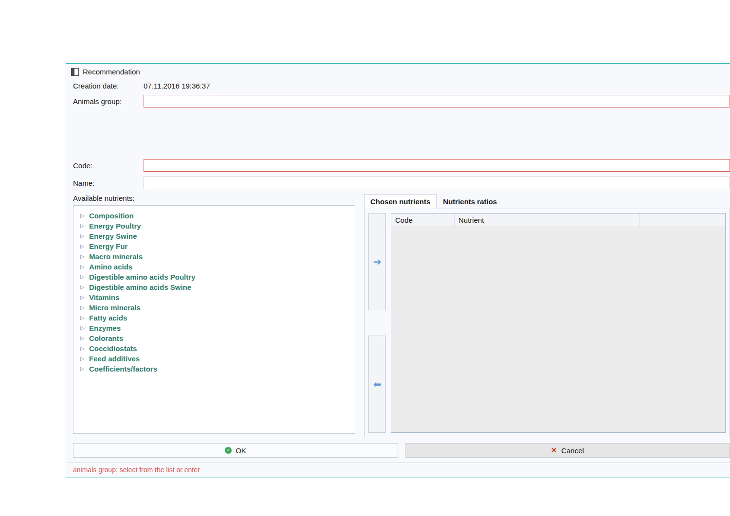Recommendation
Creation date: 07.11.2016 19:36:37
Animals group:
Code:
Name:
Available nutrients:
▷Composition
▷Energy Poultry
▷Energy Swine
▷Energy Fur
▷Macro minerals
▷Amino acids
▷Digestible amino acids Poultry
▷Digestible amino acids Swine
▷Vitamins
▷Micro minerals
▷Fatty acids
▷Enzymes
▷Colorants
▷Coccidiostats
▷Feed additives
▷Coefficients/factors
Chosen nutrients
Nutrients ratios
➔
⬅
Code
Nutrient
✓OK
✕Cancel
animals group: select from the list or enter